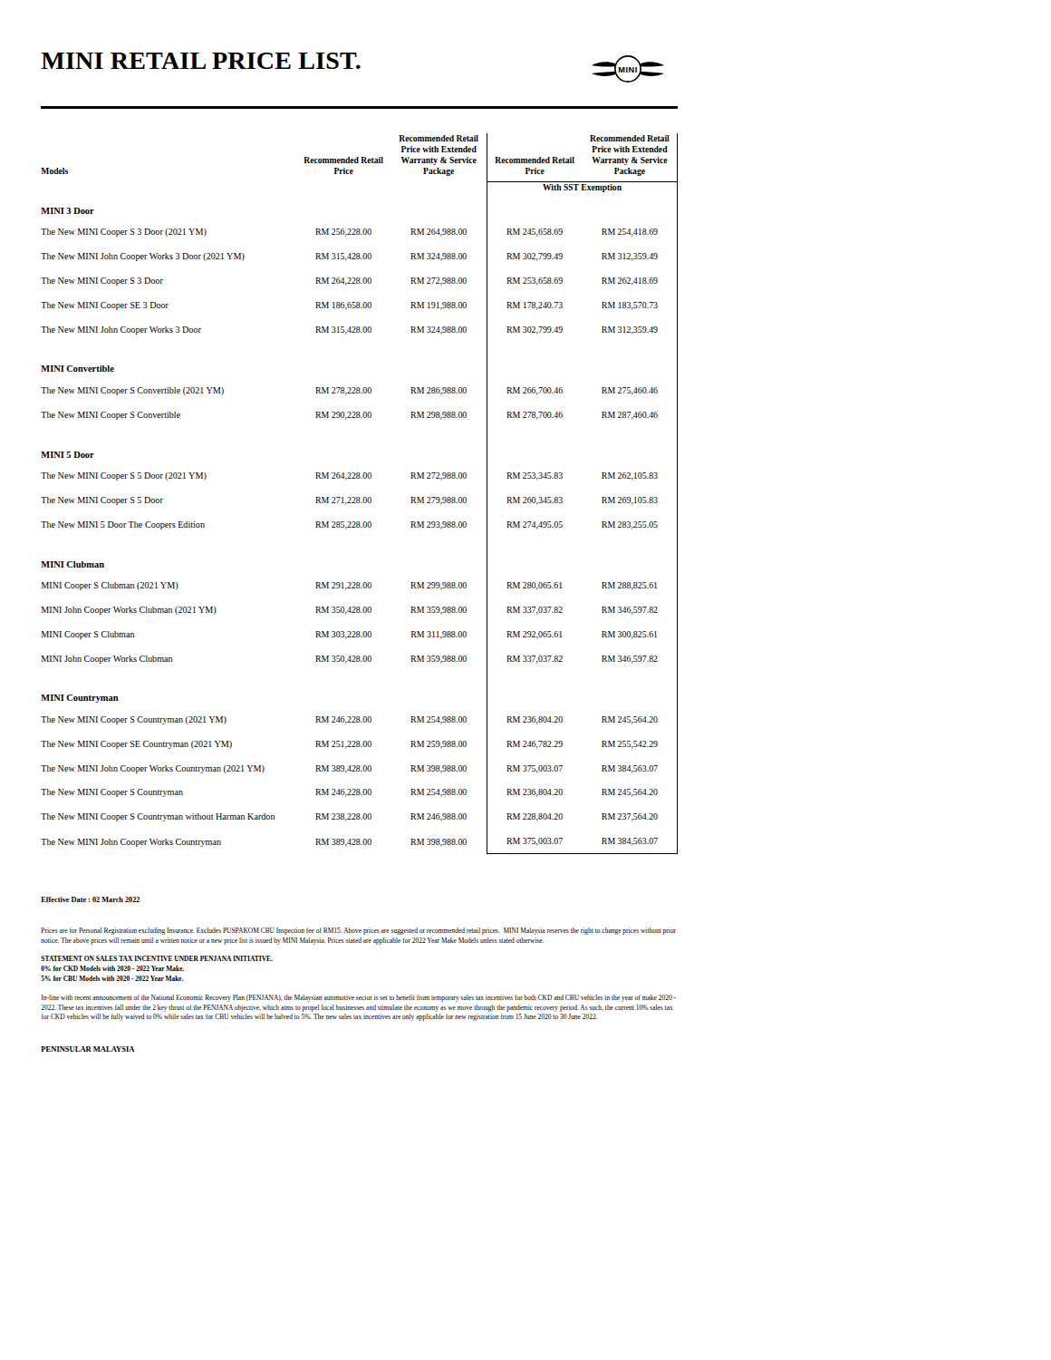MINI RETAIL PRICE LIST.
MINI
| | | | With SST Exemption |
| Models | Recommended Retail Price | Recommended Retail Price with Extended Warranty & Service Package | Recommended Retail Price | Recommended Retail Price with Extended Warranty & Service Package |
| MINI 3 Door | | | | |
| The New MINI Cooper S 3 Door (2021 YM) | RM 256,228.00 | RM 264,988.00 | RM 245,658.69 | RM 254,418.69 |
| The New MINI John Cooper Works 3 Door (2021 YM) | RM 315,428.00 | RM 324,988.00 | RM 302,799.49 | RM 312,359.49 |
| The New MINI Cooper S 3 Door | RM 264,228.00 | RM 272,988.00 | RM 253,658.69 | RM 262,418.69 |
| The New MINI Cooper SE 3 Door | RM 186,658.00 | RM 191,988.00 | RM 178,240.73 | RM 183,570.73 |
| The New MINI John Cooper Works 3 Door | RM 315,428.00 | RM 324,988.00 | RM 302,799.49 | RM 312,359.49 |
| MINI Convertible | | | | |
| The New MINI Cooper S Convertible (2021 YM) | RM 278,228.00 | RM 286,988.00 | RM 266,700.46 | RM 275,460.46 |
| The New MINI Cooper S Convertible | RM 290,228.00 | RM 298,988.00 | RM 278,700.46 | RM 287,460.46 |
| MINI 5 Door | | | | |
| The New MINI Cooper S 5 Door (2021 YM) | RM 264,228.00 | RM 272,988.00 | RM 253,345.83 | RM 262,105.83 |
| The New MINI Cooper S 5 Door | RM 271,228.00 | RM 279,988.00 | RM 260,345.83 | RM 269,105.83 |
| The New MINI 5 Door The Coopers Edition | RM 285,228.00 | RM 293,988.00 | RM 274,495.05 | RM 283,255.05 |
| MINI Clubman | | | | |
| MINI Cooper S Clubman (2021 YM) | RM 291,228.00 | RM 299,988.00 | RM 280,065.61 | RM 288,825.61 |
| MINI John Cooper Works Clubman (2021 YM) | RM 350,428.00 | RM 359,988.00 | RM 337,037.82 | RM 346,597.82 |
| MINI Cooper S Clubman | RM 303,228.00 | RM 311,988.00 | RM 292,065.61 | RM 300,825.61 |
| MINI John Cooper Works Clubman | RM 350,428.00 | RM 359,988.00 | RM 337,037.82 | RM 346,597.82 |
| MINI Countryman | | | | |
| The New MINI Cooper S Countryman (2021 YM) | RM 246,228.00 | RM 254,988.00 | RM 236,804.20 | RM 245,564.20 |
| The New MINI Cooper SE Countryman (2021 YM) | RM 251,228.00 | RM 259,988.00 | RM 246,782.29 | RM 255,542.29 |
| The New MINI John Cooper Works Countryman (2021 YM) | RM 389,428.00 | RM 398,988.00 | RM 375,003.07 | RM 384,563.07 |
| The New MINI Cooper S Countryman | RM 246,228.00 | RM 254,988.00 | RM 236,804.20 | RM 245,564.20 |
| The New MINI Cooper S Countryman without Harman Kardon | RM 238,228.00 | RM 246,988.00 | RM 228,804.20 | RM 237,564.20 |
| The New MINI John Cooper Works Countryman | RM 389,428.00 | RM 398,988.00 | RM 375,003.07 | RM 384,563.07 |
Effective Date : 02 March 2022
Prices are for Personal Registration excluding Insurance. Excludes PUSPAKOM CBU Inspection fee of RM15. Above prices are suggested or recommended retail prices. MINI Malaysia reserves the right to change prices without prior notice. The above prices will remain until a written notice or a new price list is issued by MINI Malaysia. Prices stated are applicable for 2022 Year Make Models unless stated otherwise.
STATEMENT ON SALES TAX INCENTIVE UNDER PENJANA INITIATIVE.
0% for CKD Models with 2020 - 2022 Year Make.
5% for CBU Models with 2020 - 2022 Year Make.
In-line with recent announcement of the National Economic Recovery Plan (PENJANA), the Malaysian automotive sector is set to benefit from temporary sales tax incentives for both CKD and CBU vehicles in the year of make 2020 - 2022. These tax incentives fall under the 2 key thrust of the PENJANA objective, which aims to propel local businesses and stimulate the economy as we move through the pandemic recovery period. As such, the current 10% sales tax for CKD vehicles will be fully waived to 0% while sales tax for CBU vehicles will be halved to 5%. The new sales tax incentives are only applicable for new registration from 15 June 2020 to 30 June 2022.
PENINSULAR MALAYSIA